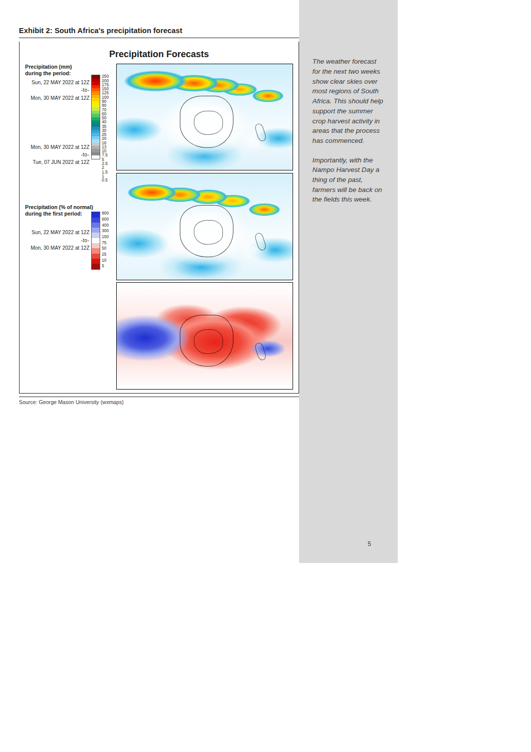The weather forecast for the next two weeks show clear skies over most regions of South Africa. This should help support the summer crop harvest activity in areas that the process has commenced.
Importantly, with the Nampo Harvest Day a thing of the past, farmers will be back on the fields this week.
Exhibit 2: South Africa's precipitation forecast
Precipitation Forecasts
Precipitation (mm)
during the period:
Sun, 22 MAY 2022 at 12Z
-to-
Mon, 30 MAY 2022 at 12Z
250
200
175
150
125
100
90
80
70
60
50
40
35
30
25
20
16
13
10
7.5
5
2.5
2
1.5
1
0.5
Mon, 30 MAY 2022 at 12Z
-to-
Tue, 07 JUN 2022 at 12Z
Precipitation (% of normal)
during the first period:
Sun, 22 MAY 2022 at 12Z
-to-
Mon, 30 MAY 2022 at 12Z
800
600
400
300
150
75
50
25
10
5
Source: George Mason University (wxmaps)
5